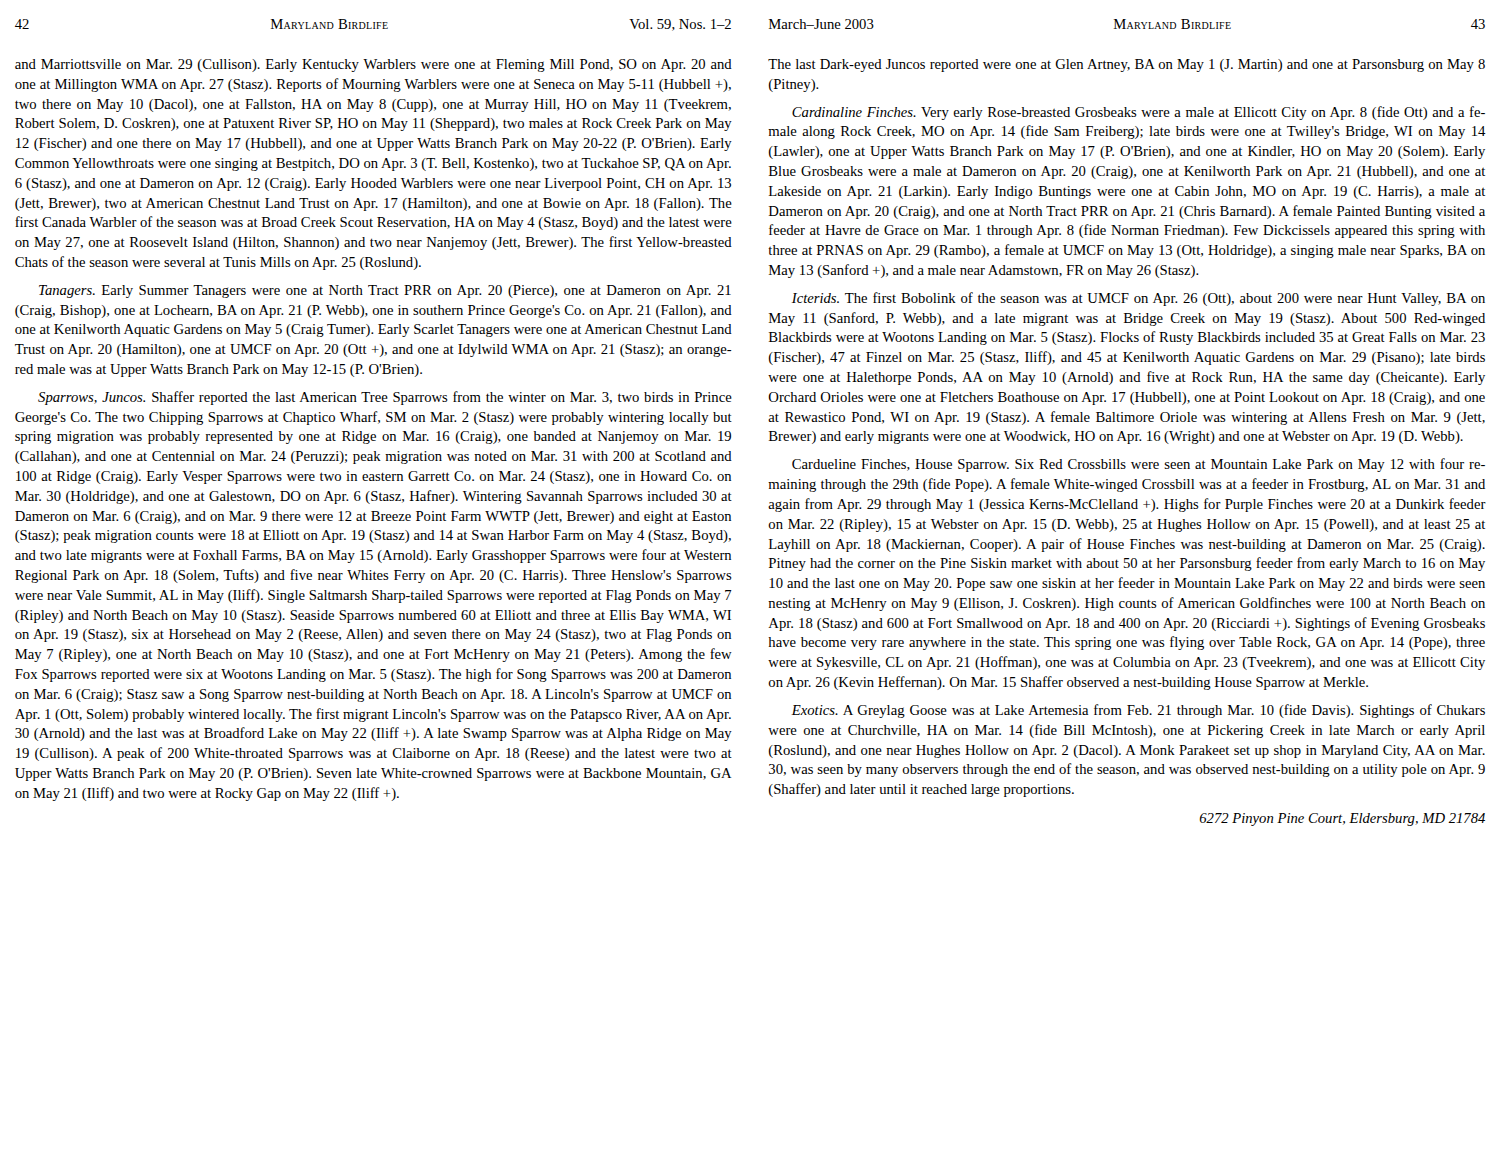42 Maryland Birdlife Vol. 59, Nos. 1–2
and Marriottsville on Mar. 29 (Cullison). Early Kentucky Warblers were one at Fleming Mill Pond, SO on Apr. 20 and one at Millington WMA on Apr. 27 (Stasz). Reports of Mourning Warblers were one at Seneca on May 5-11 (Hubbell +), two there on May 10 (Dacol), one at Fallston, HA on May 8 (Cupp), one at Murray Hill, HO on May 11 (Tveekrem, Robert Solem, D. Coskren), one at Patuxent River SP, HO on May 11 (Sheppard), two males at Rock Creek Park on May 12 (Fischer) and one there on May 17 (Hubbell), and one at Upper Watts Branch Park on May 20-22 (P. O'Brien). Early Common Yellowthroats were one singing at Bestpitch, DO on Apr. 3 (T. Bell, Kostenko), two at Tuckahoe SP, QA on Apr. 6 (Stasz), and one at Dameron on Apr. 12 (Craig). Early Hooded Warblers were one near Liverpool Point, CH on Apr. 13 (Jett, Brewer), two at American Chestnut Land Trust on Apr. 17 (Hamilton), and one at Bowie on Apr. 18 (Fallon). The first Canada Warbler of the season was at Broad Creek Scout Reservation, HA on May 4 (Stasz, Boyd) and the latest were on May 27, one at Roosevelt Island (Hilton, Shannon) and two near Nanjemoy (Jett, Brewer). The first Yellow-breasted Chats of the season were several at Tunis Mills on Apr. 25 (Roslund).
Tanagers. Early Summer Tanagers were one at North Tract PRR on Apr. 20 (Pierce), one at Dameron on Apr. 21 (Craig, Bishop), one at Lochearn, BA on Apr. 21 (P. Webb), one in southern Prince George's Co. on Apr. 21 (Fallon), and one at Kenilworth Aquatic Gardens on May 5 (Craig Tumer). Early Scarlet Tanagers were one at American Chestnut Land Trust on Apr. 20 (Hamilton), one at UMCF on Apr. 20 (Ott +), and one at Idylwild WMA on Apr. 21 (Stasz); an orange-red male was at Upper Watts Branch Park on May 12-15 (P. O'Brien).
Sparrows, Juncos. Shaffer reported the last American Tree Sparrows from the winter on Mar. 3, two birds in Prince George's Co. The two Chipping Sparrows at Chaptico Wharf, SM on Mar. 2 (Stasz) were probably wintering locally but spring migration was probably represented by one at Ridge on Mar. 16 (Craig), one banded at Nanjemoy on Mar. 19 (Callahan), and one at Centennial on Mar. 24 (Peruzzi); peak migration was noted on Mar. 31 with 200 at Scotland and 100 at Ridge (Craig). Early Vesper Sparrows were two in eastern Garrett Co. on Mar. 24 (Stasz), one in Howard Co. on Mar. 30 (Holdridge), and one at Galestown, DO on Apr. 6 (Stasz, Hafner). Wintering Savannah Sparrows included 30 at Dameron on Mar. 6 (Craig), and on Mar. 9 there were 12 at Breeze Point Farm WWTP (Jett, Brewer) and eight at Easton (Stasz); peak migration counts were 18 at Elliott on Apr. 19 (Stasz) and 14 at Swan Harbor Farm on May 4 (Stasz, Boyd), and two late migrants were at Foxhall Farms, BA on May 15 (Arnold). Early Grasshopper Sparrows were four at Western Regional Park on Apr. 18 (Solem, Tufts) and five near Whites Ferry on Apr. 20 (C. Harris). Three Henslow's Sparrows were near Vale Summit, AL in May (Iliff). Single Saltmarsh Sharp-tailed Sparrows were reported at Flag Ponds on May 7 (Ripley) and North Beach on May 10 (Stasz). Seaside Sparrows numbered 60 at Elliott and three at Ellis Bay WMA, WI on Apr. 19 (Stasz), six at Horsehead on May 2 (Reese, Allen) and seven there on May 24 (Stasz), two at Flag Ponds on May 7 (Ripley), one at North Beach on May 10 (Stasz), and one at Fort McHenry on May 21 (Peters). Among the few Fox Sparrows reported were six at Wootons Landing on Mar. 5 (Stasz). The high for Song Sparrows was 200 at Dameron on Mar. 6 (Craig); Stasz saw a Song Sparrow nest-building at North Beach on Apr. 18. A Lincoln's Sparrow at UMCF on Apr. 1 (Ott, Solem) probably wintered locally. The first migrant Lincoln's Sparrow was on the Patapsco River, AA on Apr. 30 (Arnold) and the last was at Broadford Lake on May 22 (Iliff +). A late Swamp Sparrow was at Alpha Ridge on May 19 (Cullison). A peak of 200 White-throated Sparrows was at Claiborne on Apr. 18 (Reese) and the latest were two at Upper Watts Branch Park on May 20 (P. O'Brien). Seven late White-crowned Sparrows were at Backbone Mountain, GA on May 21 (Iliff) and two were at Rocky Gap on May 22 (Iliff +).
March–June 2003 Maryland Birdlife 43
The last Dark-eyed Juncos reported were one at Glen Artney, BA on May 1 (J. Martin) and one at Parsonsburg on May 8 (Pitney).
Cardinaline Finches. Very early Rose-breasted Grosbeaks were a male at Ellicott City on Apr. 8 (fide Ott) and a female along Rock Creek, MO on Apr. 14 (fide Sam Freiberg); late birds were one at Twilley's Bridge, WI on May 14 (Lawler), one at Upper Watts Branch Park on May 17 (P. O'Brien), and one at Kindler, HO on May 20 (Solem). Early Blue Grosbeaks were a male at Dameron on Apr. 20 (Craig), one at Kenilworth Park on Apr. 21 (Hubbell), and one at Lakeside on Apr. 21 (Larkin). Early Indigo Buntings were one at Cabin John, MO on Apr. 19 (C. Harris), a male at Dameron on Apr. 20 (Craig), and one at North Tract PRR on Apr. 21 (Chris Barnard). A female Painted Bunting visited a feeder at Havre de Grace on Mar. 1 through Apr. 8 (fide Norman Friedman). Few Dickcissels appeared this spring with three at PRNAS on Apr. 29 (Rambo), a female at UMCF on May 13 (Ott, Holdridge), a singing male near Sparks, BA on May 13 (Sanford +), and a male near Adamstown, FR on May 26 (Stasz).
Icterids. The first Bobolink of the season was at UMCF on Apr. 26 (Ott), about 200 were near Hunt Valley, BA on May 11 (Sanford, P. Webb), and a late migrant was at Bridge Creek on May 19 (Stasz). About 500 Red-winged Blackbirds were at Wootons Landing on Mar. 5 (Stasz). Flocks of Rusty Blackbirds included 35 at Great Falls on Mar. 23 (Fischer), 47 at Finzel on Mar. 25 (Stasz, Iliff), and 45 at Kenilworth Aquatic Gardens on Mar. 29 (Pisano); late birds were one at Halethorpe Ponds, AA on May 10 (Arnold) and five at Rock Run, HA the same day (Cheicante). Early Orchard Orioles were one at Fletchers Boathouse on Apr. 17 (Hubbell), one at Point Lookout on Apr. 18 (Craig), and one at Rewastico Pond, WI on Apr. 19 (Stasz). A female Baltimore Oriole was wintering at Allens Fresh on Mar. 9 (Jett, Brewer) and early migrants were one at Woodwick, HO on Apr. 16 (Wright) and one at Webster on Apr. 19 (D. Webb).
Cardueline Finches, House Sparrow. Six Red Crossbills were seen at Mountain Lake Park on May 12 with four remaining through the 29th (fide Pope). A female White-winged Crossbill was at a feeder in Frostburg, AL on Mar. 31 and again from Apr. 29 through May 1 (Jessica Kerns-McClelland +). Highs for Purple Finches were 20 at a Dunkirk feeder on Mar. 22 (Ripley), 15 at Webster on Apr. 15 (D. Webb), 25 at Hughes Hollow on Apr. 15 (Powell), and at least 25 at Layhill on Apr. 18 (Mackiernan, Cooper). A pair of House Finches was nest-building at Dameron on Mar. 25 (Craig). Pitney had the corner on the Pine Siskin market with about 50 at her Parsonsburg feeder from early March to 16 on May 10 and the last one on May 20. Pope saw one siskin at her feeder in Mountain Lake Park on May 22 and birds were seen nesting at McHenry on May 9 (Ellison, J. Coskren). High counts of American Goldfinches were 100 at North Beach on Apr. 18 (Stasz) and 600 at Fort Smallwood on Apr. 18 and 400 on Apr. 20 (Ricciardi +). Sightings of Evening Grosbeaks have become very rare anywhere in the state. This spring one was flying over Table Rock, GA on Apr. 14 (Pope), three were at Sykesville, CL on Apr. 21 (Hoffman), one was at Columbia on Apr. 23 (Tveekrem), and one was at Ellicott City on Apr. 26 (Kevin Heffernan). On Mar. 15 Shaffer observed a nest-building House Sparrow at Merkle.
Exotics. A Greylag Goose was at Lake Artemesia from Feb. 21 through Mar. 10 (fide Davis). Sightings of Chukars were one at Churchville, HA on Mar. 14 (fide Bill McIntosh), one at Pickering Creek in late March or early April (Roslund), and one near Hughes Hollow on Apr. 2 (Dacol). A Monk Parakeet set up shop in Maryland City, AA on Mar. 30, was seen by many observers through the end of the season, and was observed nest-building on a utility pole on Apr. 9 (Shaffer) and later until it reached large proportions.
6272 Pinyon Pine Court, Eldersburg, MD 21784